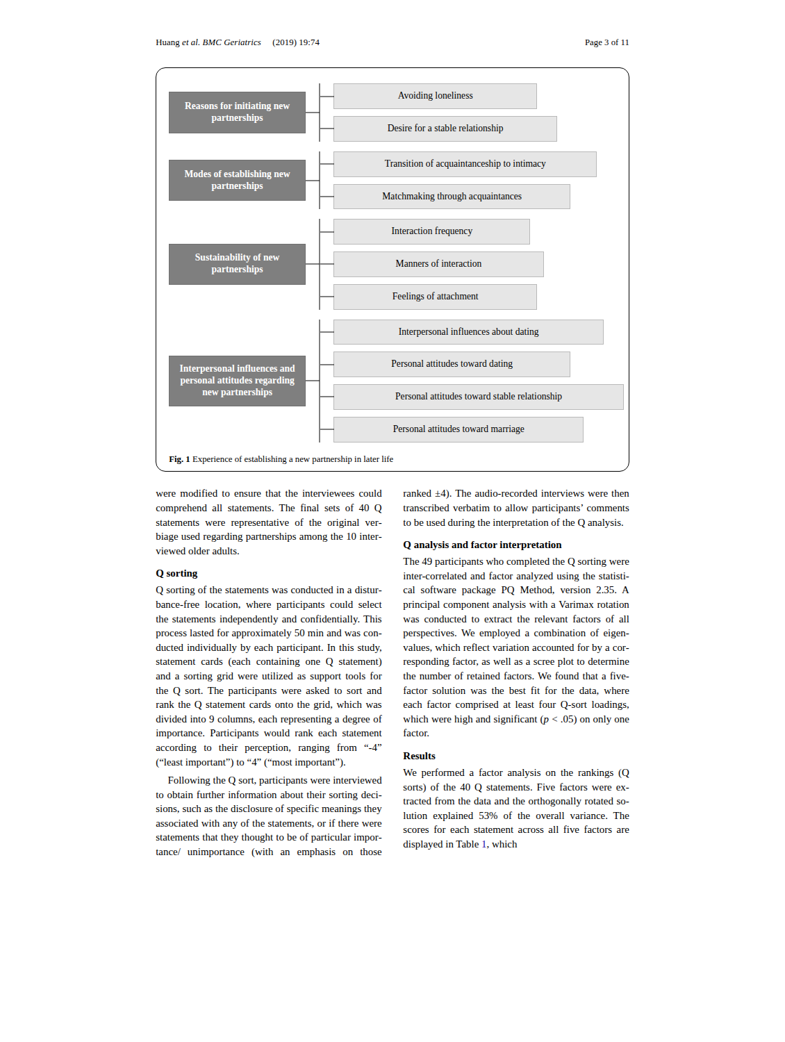Huang et al. BMC Geriatrics (2019) 19:74
Page 3 of 11
Reasons for initiating new partnerships
Avoiding loneliness
Desire for a stable relationship
Modes of establishing new partnerships
Transition of acquaintanceship to intimacy
Matchmaking through acquaintances
Sustainability of new partnerships
Interaction frequency
Manners of interaction
Feelings of attachment
Interpersonal influences and personal attitudes regarding new partnerships
Interpersonal influences about dating
Personal attitudes toward dating
Personal attitudes toward stable relationship
Personal attitudes toward marriage
Fig. 1 Experience of establishing a new partnership in later life
were modified to ensure that the interviewees could comprehend all statements. The final sets of 40 Q statements were representative of the original verbiage used regarding partnerships among the 10 interviewed older adults.
Q sorting
Q sorting of the statements was conducted in a disturbance-free location, where participants could select the statements independently and confidentially. This process lasted for approximately 50 min and was conducted individually by each participant. In this study, statement cards (each containing one Q statement) and a sorting grid were utilized as support tools for the Q sort. The participants were asked to sort and rank the Q statement cards onto the grid, which was divided into 9 columns, each representing a degree of importance. Participants would rank each statement according to their perception, ranging from “-4” (“least important”) to “4” (“most important”).
Following the Q sort, participants were interviewed to obtain further information about their sorting decisions, such as the disclosure of specific meanings they associated with any of the statements, or if there were statements that they thought to be of particular importance/ unimportance (with an emphasis on those ranked ±4). The audio-recorded interviews were then transcribed verbatim to allow participants’ comments to be used during the interpretation of the Q analysis.
Q analysis and factor interpretation
The 49 participants who completed the Q sorting were inter-correlated and factor analyzed using the statistical software package PQ Method, version 2.35. A principal component analysis with a Varimax rotation was conducted to extract the relevant factors of all perspectives. We employed a combination of eigenvalues, which reflect variation accounted for by a corresponding factor, as well as a scree plot to determine the number of retained factors. We found that a five-factor solution was the best fit for the data, where each factor comprised at least four Q-sort loadings, which were high and significant (p < .05) on only one factor.
Results
We performed a factor analysis on the rankings (Q sorts) of the 40 Q statements. Five factors were extracted from the data and the orthogonally rotated solution explained 53% of the overall variance. The scores for each statement across all five factors are displayed in Table 1, which